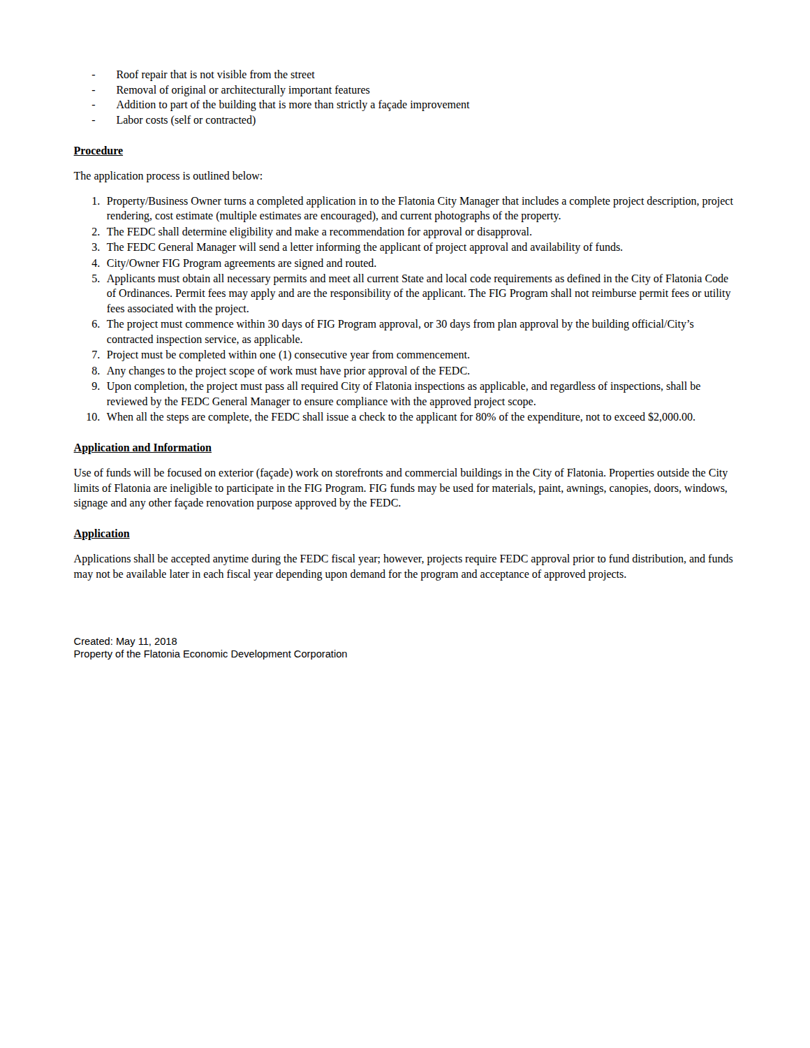Roof repair that is not visible from the street
Removal of original or architecturally important features
Addition to part of the building that is more than strictly a façade improvement
Labor costs (self or contracted)
Procedure
The application process is outlined below:
Property/Business Owner turns a completed application in to the Flatonia City Manager that includes a complete project description, project rendering, cost estimate (multiple estimates are encouraged), and current photographs of the property.
The FEDC shall determine eligibility and make a recommendation for approval or disapproval.
The FEDC General Manager will send a letter informing the applicant of project approval and availability of funds.
City/Owner FIG Program agreements are signed and routed.
Applicants must obtain all necessary permits and meet all current State and local code requirements as defined in the City of Flatonia Code of Ordinances. Permit fees may apply and are the responsibility of the applicant. The FIG Program shall not reimburse permit fees or utility fees associated with the project.
The project must commence within 30 days of FIG Program approval, or 30 days from plan approval by the building official/City’s contracted inspection service, as applicable.
Project must be completed within one (1) consecutive year from commencement.
Any changes to the project scope of work must have prior approval of the FEDC.
Upon completion, the project must pass all required City of Flatonia inspections as applicable, and regardless of inspections, shall be reviewed by the FEDC General Manager to ensure compliance with the approved project scope.
When all the steps are complete, the FEDC shall issue a check to the applicant for 80% of the expenditure, not to exceed $2,000.00.
Application and Information
Use of funds will be focused on exterior (façade) work on storefronts and commercial buildings in the City of Flatonia. Properties outside the City limits of Flatonia are ineligible to participate in the FIG Program. FIG funds may be used for materials, paint, awnings, canopies, doors, windows, signage and any other façade renovation purpose approved by the FEDC.
Application
Applications shall be accepted anytime during the FEDC fiscal year; however, projects require FEDC approval prior to fund distribution, and funds may not be available later in each fiscal year depending upon demand for the program and acceptance of approved projects.
Created: May 11, 2018
Property of the Flatonia Economic Development Corporation